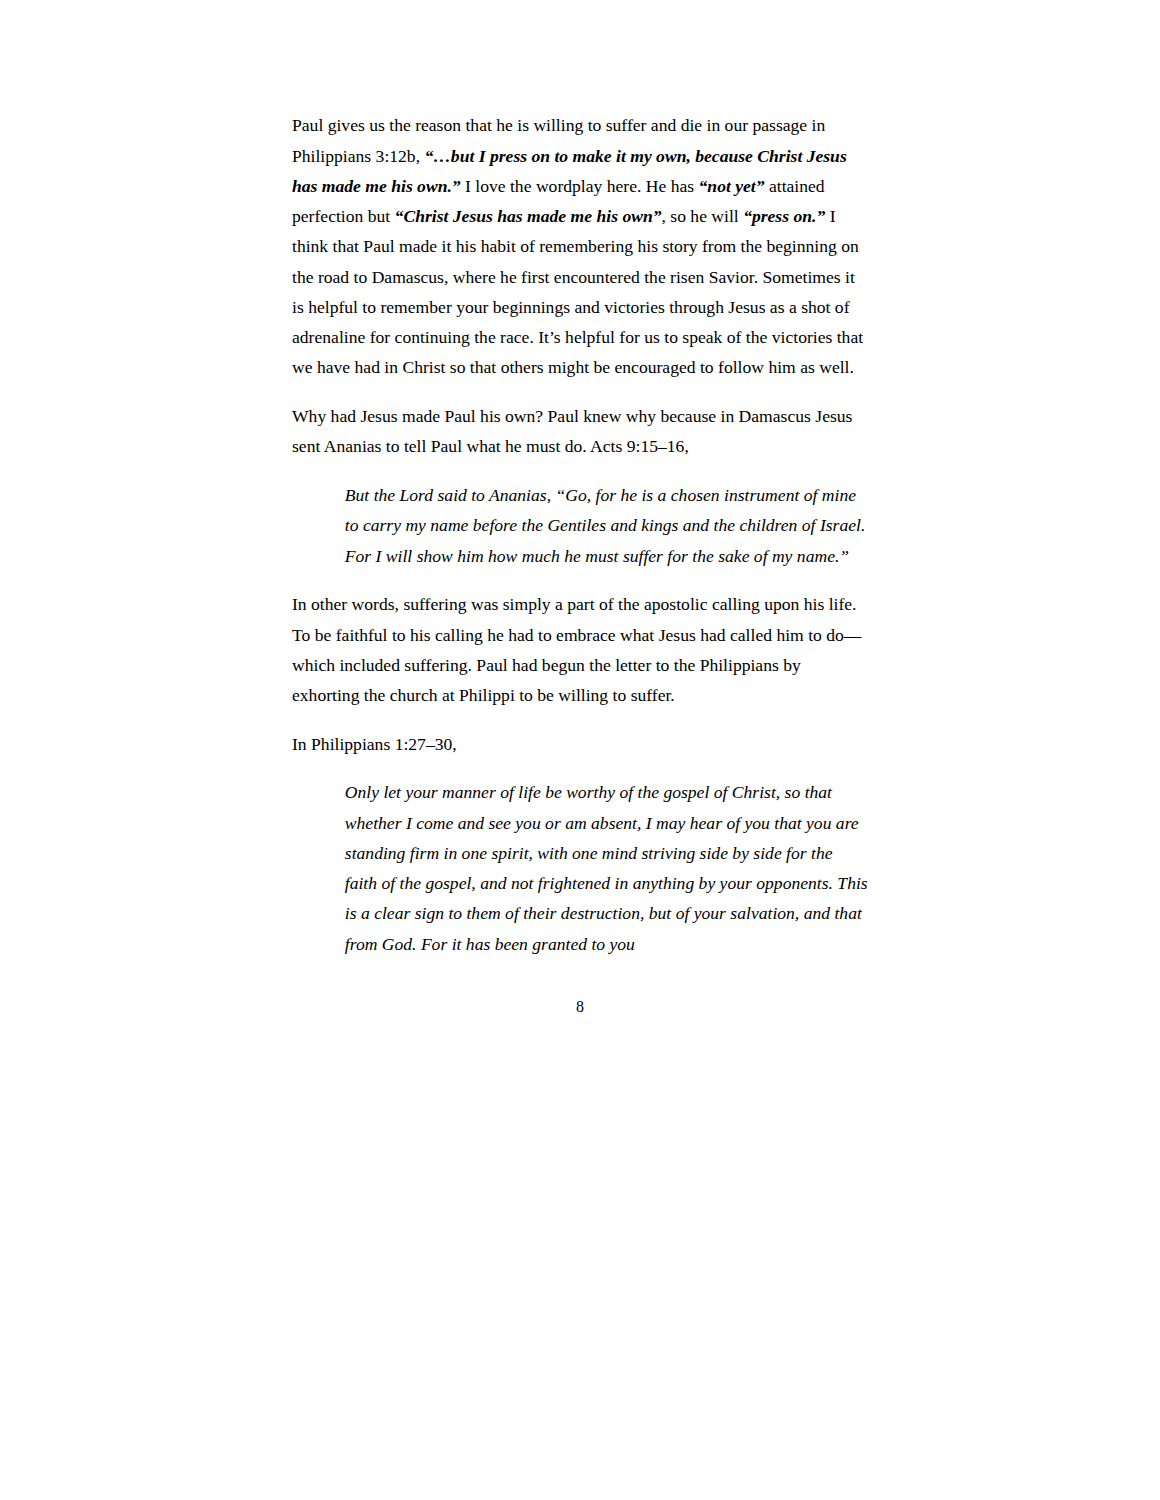Paul gives us the reason that he is willing to suffer and die in our passage in Philippians 3:12b, “…but I press on to make it my own, because Christ Jesus has made me his own.” I love the wordplay here. He has “not yet” attained perfection but “Christ Jesus has made me his own”, so he will “press on.” I think that Paul made it his habit of remembering his story from the beginning on the road to Damascus, where he first encountered the risen Savior. Sometimes it is helpful to remember your beginnings and victories through Jesus as a shot of adrenaline for continuing the race. It’s helpful for us to speak of the victories that we have had in Christ so that others might be encouraged to follow him as well.
Why had Jesus made Paul his own? Paul knew why because in Damascus Jesus sent Ananias to tell Paul what he must do. Acts 9:15–16,
But the Lord said to Ananias, “Go, for he is a chosen instrument of mine to carry my name before the Gentiles and kings and the children of Israel. For I will show him how much he must suffer for the sake of my name.”
In other words, suffering was simply a part of the apostolic calling upon his life. To be faithful to his calling he had to embrace what Jesus had called him to do—which included suffering. Paul had begun the letter to the Philippians by exhorting the church at Philippi to be willing to suffer.
In Philippians 1:27–30,
Only let your manner of life be worthy of the gospel of Christ, so that whether I come and see you or am absent, I may hear of you that you are standing firm in one spirit, with one mind striving side by side for the faith of the gospel, and not frightened in anything by your opponents. This is a clear sign to them of their destruction, but of your salvation, and that from God. For it has been granted to you
8